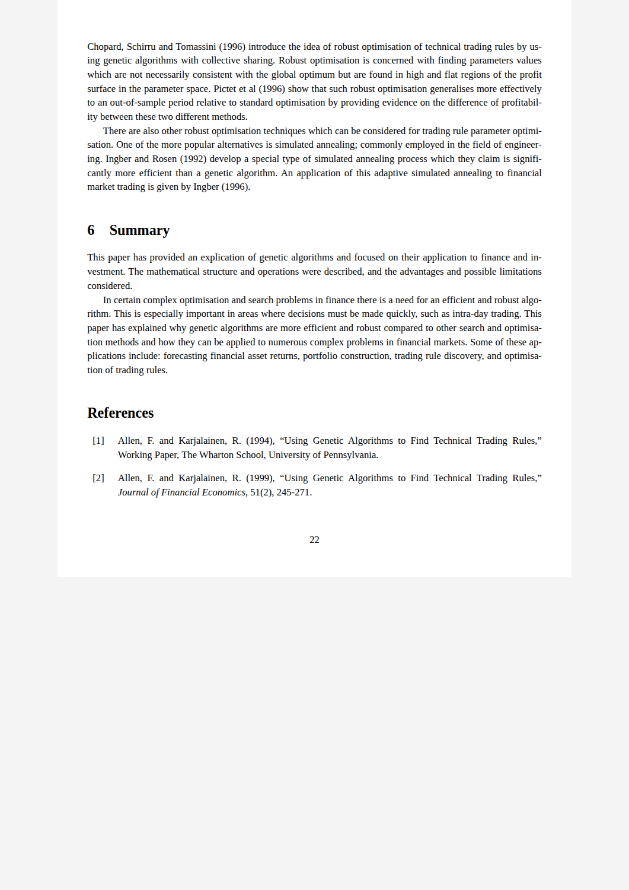Chopard, Schirru and Tomassini (1996) introduce the idea of robust optimisation of technical trading rules by using genetic algorithms with collective sharing. Robust optimisation is concerned with finding parameters values which are not necessarily consistent with the global optimum but are found in high and flat regions of the profit surface in the parameter space. Pictet et al (1996) show that such robust optimisation generalises more effectively to an out-of-sample period relative to standard optimisation by providing evidence on the difference of profitability between these two different methods.
There are also other robust optimisation techniques which can be considered for trading rule parameter optimisation. One of the more popular alternatives is simulated annealing; commonly employed in the field of engineering. Ingber and Rosen (1992) develop a special type of simulated annealing process which they claim is significantly more efficient than a genetic algorithm. An application of this adaptive simulated annealing to financial market trading is given by Ingber (1996).
6 Summary
This paper has provided an explication of genetic algorithms and focused on their application to finance and investment. The mathematical structure and operations were described, and the advantages and possible limitations considered.
In certain complex optimisation and search problems in finance there is a need for an efficient and robust algorithm. This is especially important in areas where decisions must be made quickly, such as intra-day trading. This paper has explained why genetic algorithms are more efficient and robust compared to other search and optimisation methods and how they can be applied to numerous complex problems in financial markets. Some of these applications include: forecasting financial asset returns, portfolio construction, trading rule discovery, and optimisation of trading rules.
References
[1] Allen, F. and Karjalainen, R. (1994), “Using Genetic Algorithms to Find Technical Trading Rules,” Working Paper, The Wharton School, University of Pennsylvania.
[2] Allen, F. and Karjalainen, R. (1999), “Using Genetic Algorithms to Find Technical Trading Rules,” Journal of Financial Economics, 51(2), 245-271.
22